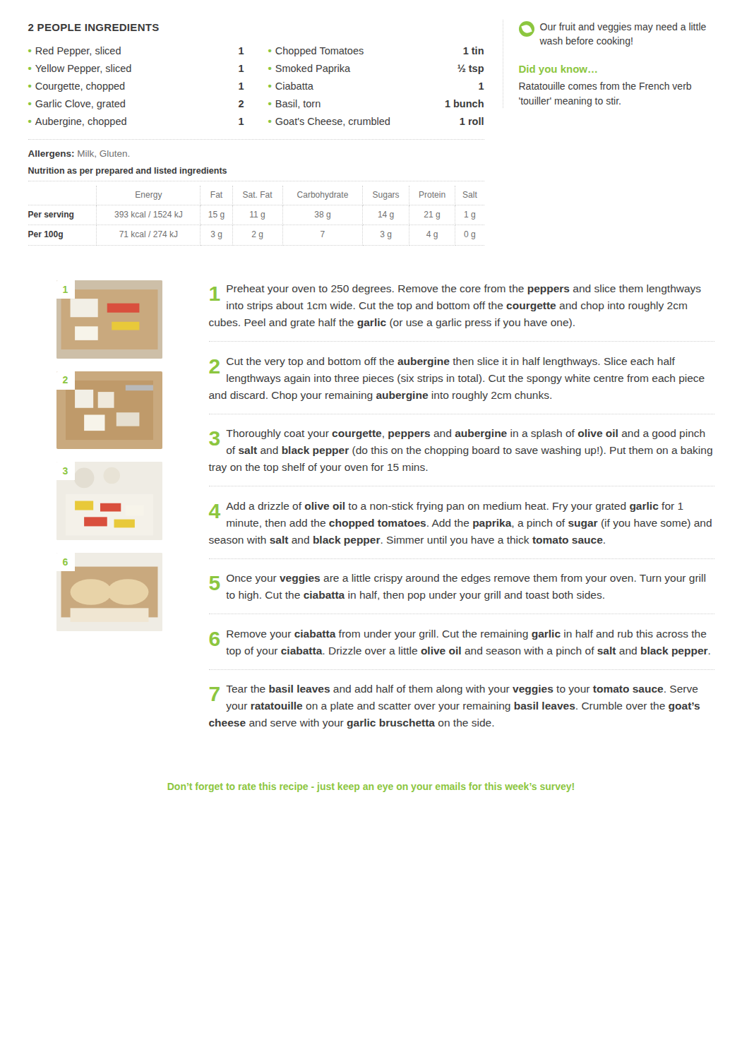2 People Ingredients
Red Pepper, sliced 1
Yellow Pepper, sliced 1
Courgette, chopped 1
Garlic Clove, grated 2
Aubergine, chopped 1
Chopped Tomatoes 1 tin
Smoked Paprika ½ tsp
Ciabatta 1
Basil, torn 1 bunch
Goat's Cheese, crumbled 1 roll
Allergens: Milk, Gluten.
Nutrition as per prepared and listed ingredients
| | Energy | Fat | Sat. Fat | Carbohydrate | Sugars | Protein | Salt |
| --- | --- | --- | --- | --- | --- | --- | --- |
| Per serving | 393 kcal / 1524 kJ | 15 g | 11 g | 38 g | 14 g | 21 g | 1 g |
| Per 100g | 71 kcal / 274 kJ | 3 g | 2 g | 7 | 3 g | 4 g | 0 g |
Our fruit and veggies may need a little wash before cooking!
Did you know…
Ratatouille comes from the French verb 'touiller' meaning to stir.
1
2
3
6
1 Preheat your oven to 250 degrees. Remove the core from the peppers and slice them lengthways into strips about 1cm wide. Cut the top and bottom off the courgette and chop into roughly 2cm cubes. Peel and grate half the garlic (or use a garlic press if you have one).
2 Cut the very top and bottom off the aubergine then slice it in half lengthways. Slice each half lengthways again into three pieces (six strips in total). Cut the spongy white centre from each piece and discard. Chop your remaining aubergine into roughly 2cm chunks.
3 Thoroughly coat your courgette, peppers and aubergine in a splash of olive oil and a good pinch of salt and black pepper (do this on the chopping board to save washing up!). Put them on a baking tray on the top shelf of your oven for 15 mins.
4 Add a drizzle of olive oil to a non-stick frying pan on medium heat. Fry your grated garlic for 1 minute, then add the chopped tomatoes. Add the paprika, a pinch of sugar (if you have some) and season with salt and black pepper. Simmer until you have a thick tomato sauce.
5 Once your veggies are a little crispy around the edges remove them from your oven. Turn your grill to high. Cut the ciabatta in half, then pop under your grill and toast both sides.
6 Remove your ciabatta from under your grill. Cut the remaining garlic in half and rub this across the top of your ciabatta. Drizzle over a little olive oil and season with a pinch of salt and black pepper.
7 Tear the basil leaves and add half of them along with your veggies to your tomato sauce. Serve your ratatouille on a plate and scatter over your remaining basil leaves. Crumble over the goat’s cheese and serve with your garlic bruschetta on the side.
Don’t forget to rate this recipe - just keep an eye on your emails for this week’s survey!